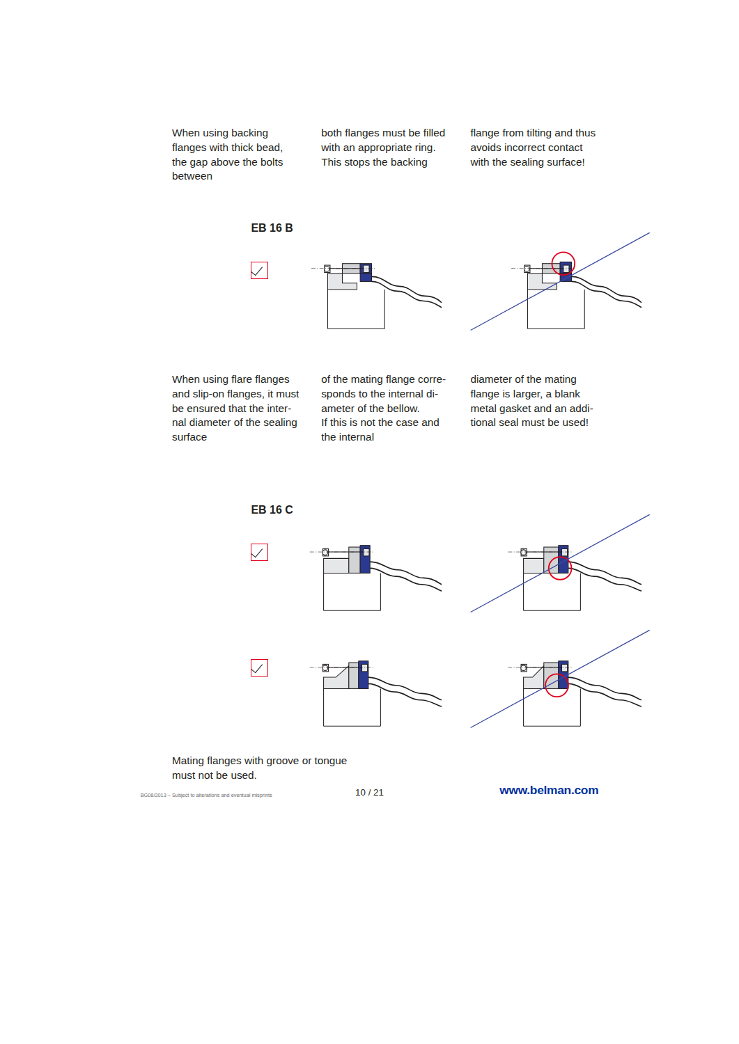When using backing flanges with thick bead, the gap above the bolts between
both flanges must be filled with an appropriate ring. This stops the backing
flange from tilting and thus avoids incorrect contact with the sealing surface!
EB 16 B
When using flare flanges and slip-on flanges, it must be ensured that the internal diameter of the sealing surface
of the mating flange corresponds to the internal diameter of the bellow.
If this is not the case and the internal
diameter of the mating flange is larger, a blank metal gasket and an additional seal must be used!
EB 16 C
Mating flanges with groove or tongue must not be used.
BG08/2013 – Subject to alterations and eventual misprints 10 / 21 www. belman.com